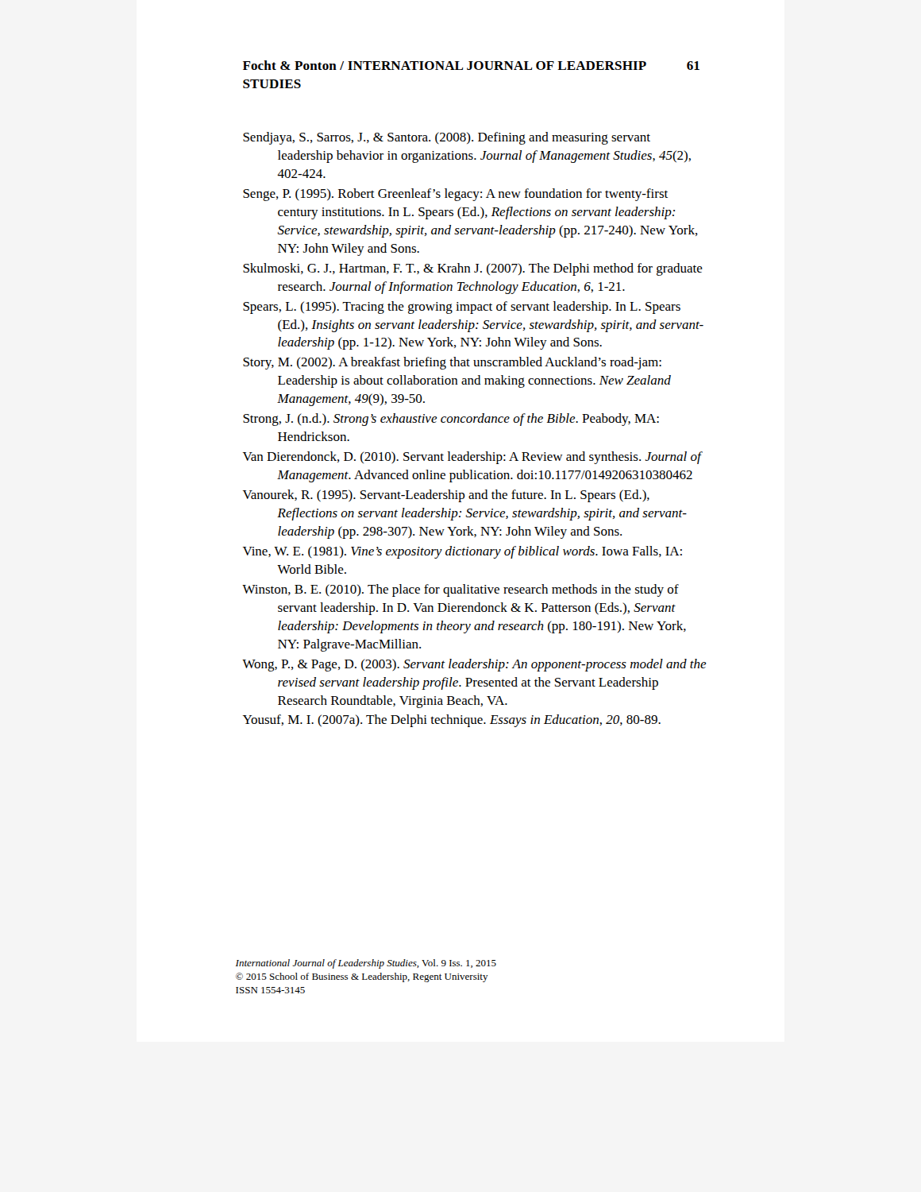Focht & Ponton / INTERNATIONAL JOURNAL OF LEADERSHIP STUDIES 61
Sendjaya, S., Sarros, J., & Santora. (2008). Defining and measuring servant leadership behavior in organizations. Journal of Management Studies, 45(2), 402-424.
Senge, P. (1995). Robert Greenleaf’s legacy: A new foundation for twenty-first century institutions. In L. Spears (Ed.), Reflections on servant leadership: Service, stewardship, spirit, and servant-leadership (pp. 217-240). New York, NY: John Wiley and Sons.
Skulmoski, G. J., Hartman, F. T., & Krahn J. (2007). The Delphi method for graduate research. Journal of Information Technology Education, 6, 1-21.
Spears, L. (1995). Tracing the growing impact of servant leadership. In L. Spears (Ed.), Insights on servant leadership: Service, stewardship, spirit, and servant-leadership (pp. 1-12). New York, NY: John Wiley and Sons.
Story, M. (2002). A breakfast briefing that unscrambled Auckland’s road-jam: Leadership is about collaboration and making connections. New Zealand Management, 49(9), 39-50.
Strong, J. (n.d.). Strong’s exhaustive concordance of the Bible. Peabody, MA: Hendrickson.
Van Dierendonck, D. (2010). Servant leadership: A Review and synthesis. Journal of Management. Advanced online publication. doi:10.1177/0149206310380462
Vanourek, R. (1995). Servant-Leadership and the future. In L. Spears (Ed.), Reflections on servant leadership: Service, stewardship, spirit, and servant-leadership (pp. 298-307). New York, NY: John Wiley and Sons.
Vine, W. E. (1981). Vine’s expository dictionary of biblical words. Iowa Falls, IA: World Bible.
Winston, B. E. (2010). The place for qualitative research methods in the study of servant leadership. In D. Van Dierendonck & K. Patterson (Eds.), Servant leadership: Developments in theory and research (pp. 180-191). New York, NY: Palgrave-MacMillian.
Wong, P., & Page, D. (2003). Servant leadership: An opponent-process model and the revised servant leadership profile. Presented at the Servant Leadership Research Roundtable, Virginia Beach, VA.
Yousuf, M. I. (2007a). The Delphi technique. Essays in Education, 20, 80-89.
International Journal of Leadership Studies, Vol. 9 Iss. 1, 2015
© 2015 School of Business & Leadership, Regent University
ISSN 1554-3145